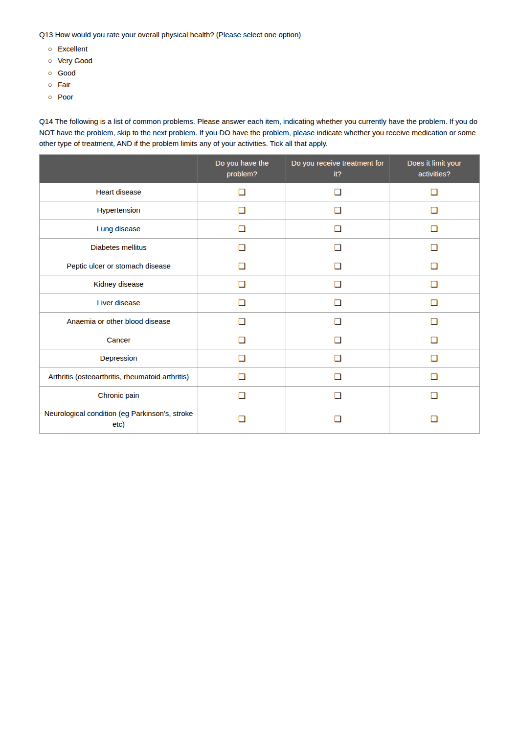Q13 How would you rate your overall physical health? (Please select one option)
Excellent
Very Good
Good
Fair
Poor
Q14 The following is a list of common problems. Please answer each item, indicating whether you currently have the problem. If you do NOT have the problem, skip to the next problem. If you DO have the problem, please indicate whether you receive medication or some other type of treatment, AND if the problem limits any of your activities. Tick all that apply.
| | Do you have the problem? | Do you receive treatment for it? | Does it limit your activities? |
| --- | --- | --- | --- |
| Heart disease | | | |
| Hypertension | | | |
| Lung disease | | | |
| Diabetes mellitus | | | |
| Peptic ulcer or stomach disease | | | |
| Kidney disease | | | |
| Liver disease | | | |
| Anaemia or other blood disease | | | |
| Cancer | | | |
| Depression | | | |
| Arthritis (osteoarthritis, rheumatoid arthritis) | | | |
| Chronic pain | | | |
| Neurological condition (eg Parkinson's, stroke etc) | | | |